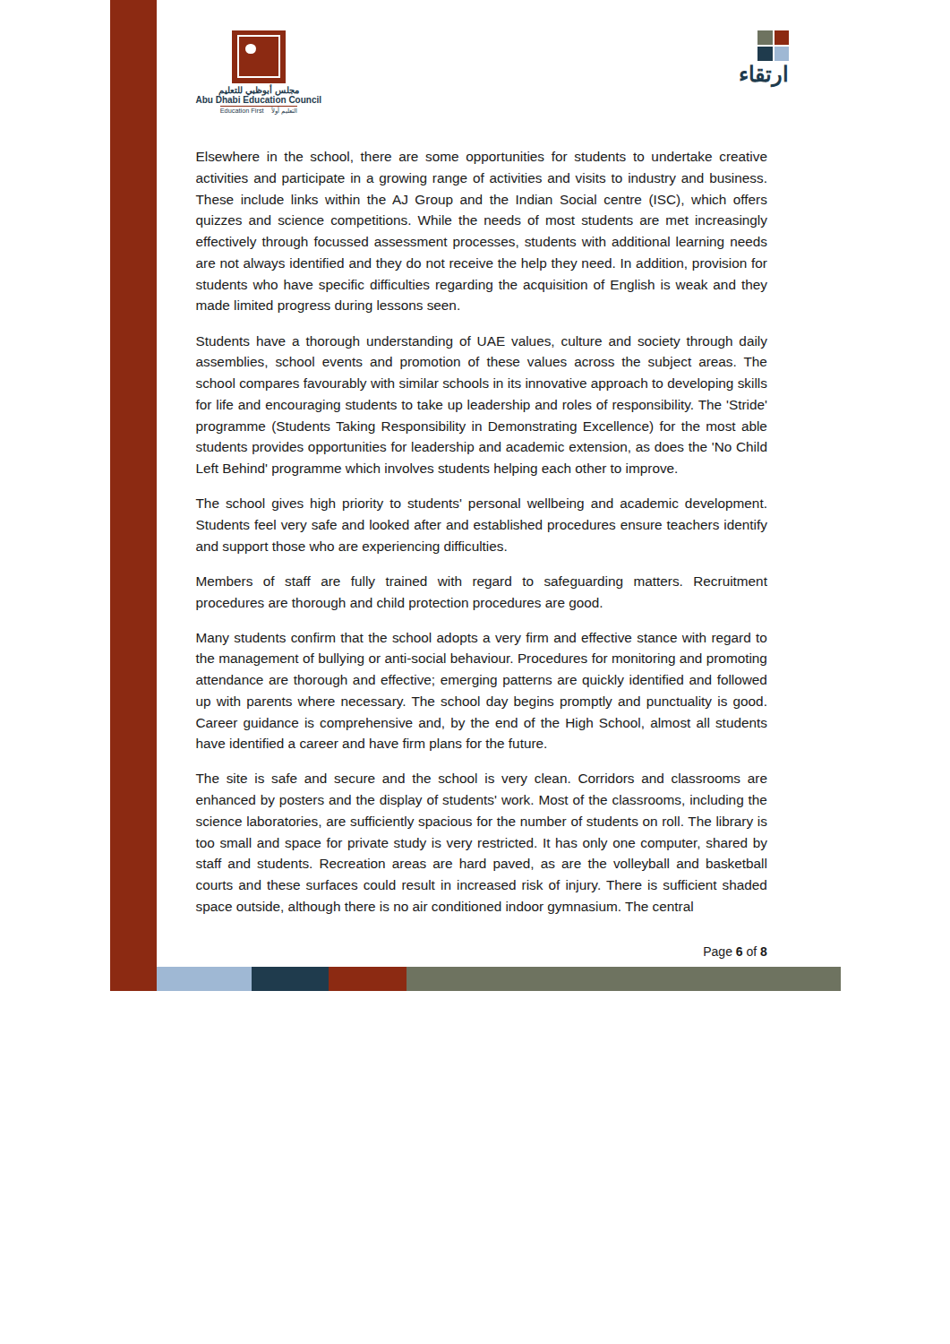مجلس أبوظبي للتعليم
Abu Dhabi Education Council
Education First التعليم أولاً
ارتقاء
Elsewhere in the school, there are some opportunities for students to undertake creative activities and participate in a growing range of activities and visits to industry and business. These include links within the AJ Group and the Indian Social centre (ISC), which offers quizzes and science competitions. While the needs of most students are met increasingly effectively through focussed assessment processes, students with additional learning needs are not always identified and they do not receive the help they need. In addition, provision for students who have specific difficulties regarding the acquisition of English is weak and they made limited progress during lessons seen.
Students have a thorough understanding of UAE values, culture and society through daily assemblies, school events and promotion of these values across the subject areas. The school compares favourably with similar schools in its innovative approach to developing skills for life and encouraging students to take up leadership and roles of responsibility. The 'Stride' programme (Students Taking Responsibility in Demonstrating Excellence) for the most able students provides opportunities for leadership and academic extension, as does the 'No Child Left Behind' programme which involves students helping each other to improve.
The school gives high priority to students' personal wellbeing and academic development. Students feel very safe and looked after and established procedures ensure teachers identify and support those who are experiencing difficulties.
Members of staff are fully trained with regard to safeguarding matters. Recruitment procedures are thorough and child protection procedures are good.
Many students confirm that the school adopts a very firm and effective stance with regard to the management of bullying or anti-social behaviour. Procedures for monitoring and promoting attendance are thorough and effective; emerging patterns are quickly identified and followed up with parents where necessary. The school day begins promptly and punctuality is good. Career guidance is comprehensive and, by the end of the High School, almost all students have identified a career and have firm plans for the future.
The site is safe and secure and the school is very clean. Corridors and classrooms are enhanced by posters and the display of students' work. Most of the classrooms, including the science laboratories, are sufficiently spacious for the number of students on roll. The library is too small and space for private study is very restricted. It has only one computer, shared by staff and students. Recreation areas are hard paved, as are the volleyball and basketball courts and these surfaces could result in increased risk of injury. There is sufficient shaded space outside, although there is no air conditioned indoor gymnasium. The central
Page 6 of 8